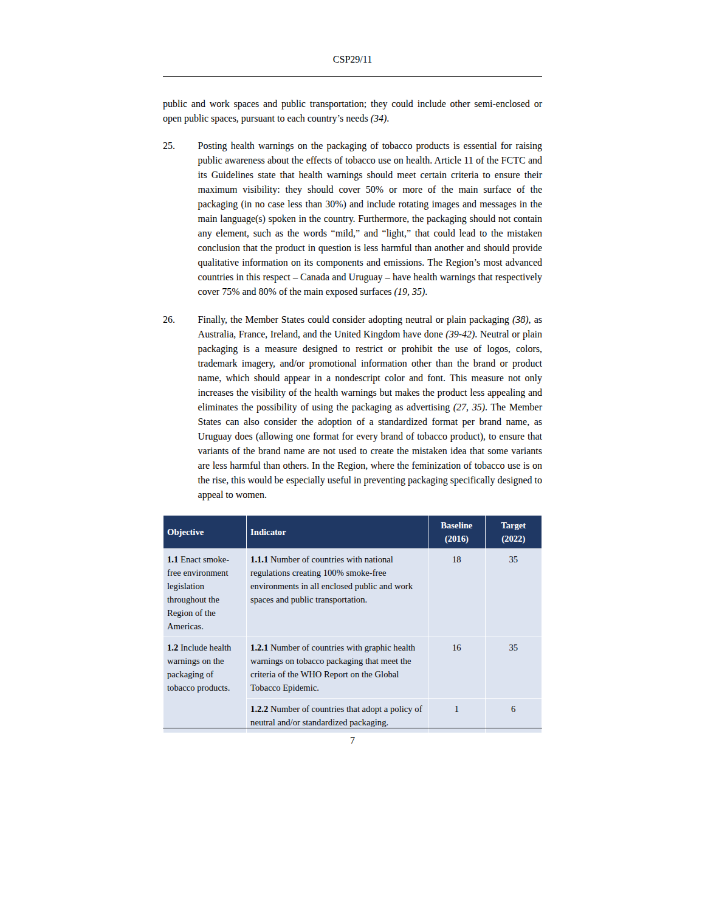CSP29/11
public and work spaces and public transportation; they could include other semi-enclosed or open public spaces, pursuant to each country’s needs (34).
25.
Posting health warnings on the packaging of tobacco products is essential for raising public awareness about the effects of tobacco use on health. Article 11 of the FCTC and its Guidelines state that health warnings should meet certain criteria to ensure their maximum visibility: they should cover 50% or more of the main surface of the packaging (in no case less than 30%) and include rotating images and messages in the main language(s) spoken in the country. Furthermore, the packaging should not contain any element, such as the words “mild,” and “light,” that could lead to the mistaken conclusion that the product in question is less harmful than another and should provide qualitative information on its components and emissions. The Region’s most advanced countries in this respect – Canada and Uruguay – have health warnings that respectively cover 75% and 80% of the main exposed surfaces (19, 35).
26.
Finally, the Member States could consider adopting neutral or plain packaging (38), as Australia, France, Ireland, and the United Kingdom have done (39-42). Neutral or plain packaging is a measure designed to restrict or prohibit the use of logos, colors, trademark imagery, and/or promotional information other than the brand or product name, which should appear in a nondescript color and font. This measure not only increases the visibility of the health warnings but makes the product less appealing and eliminates the possibility of using the packaging as advertising (27, 35). The Member States can also consider the adoption of a standardized format per brand name, as Uruguay does (allowing one format for every brand of tobacco product), to ensure that variants of the brand name are not used to create the mistaken idea that some variants are less harmful than others. In the Region, where the feminization of tobacco use is on the rise, this would be especially useful in preventing packaging specifically designed to appeal to women.
| Objective | Indicator | Baseline (2016) | Target (2022) |
| --- | --- | --- | --- |
| 1.1 Enact smoke-free environment legislation throughout the Region of the Americas. | 1.1.1 Number of countries with national regulations creating 100% smoke-free environments in all enclosed public and work spaces and public transportation. | 18 | 35 |
| 1.2 Include health warnings on the packaging of tobacco products. | 1.2.1 Number of countries with graphic health warnings on tobacco packaging that meet the criteria of the WHO Report on the Global Tobacco Epidemic. | 16 | 35 |
| 1.2.2 Number of countries that adopt a policy of neutral and/or standardized packaging. | 1 | 6 |
7